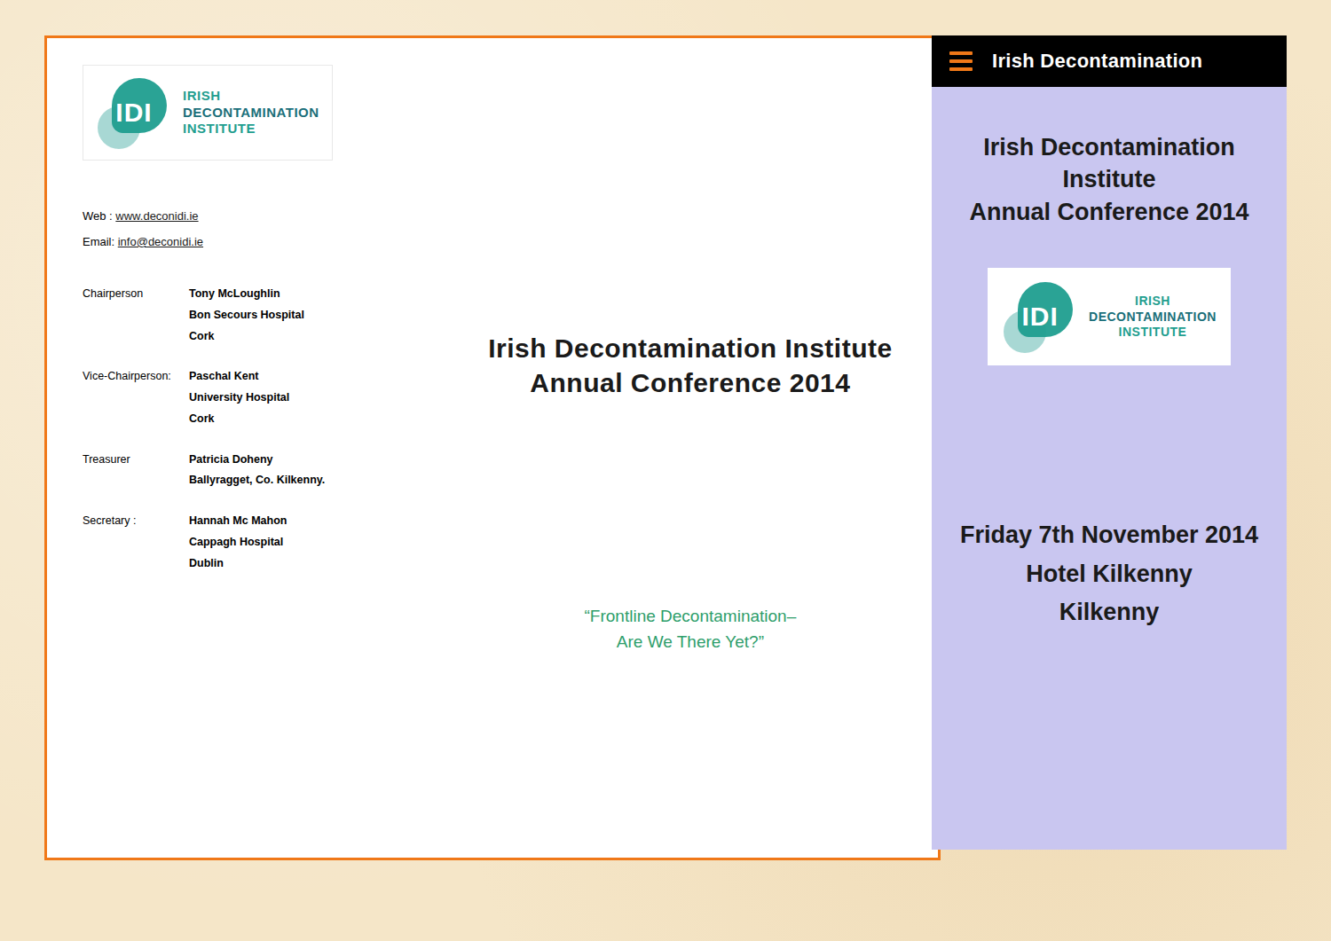IDI
IRISH
DECONTAMINATION
INSTITUTE
Web : www.deconidi.ie
Email: info@deconidi.ie
Chairperson
Tony McLoughlin Bon Secours Hospital Cork
Vice-Chairperson:
Paschal Kent University Hospital Cork
Treasurer
Patricia Doheny Ballyragget, Co. Kilkenny.
Secretary :
Hannah Mc Mahon Cappagh Hospital Dublin
Irish Decontamination Institute
Annual Conference 2014
“Frontline Decontamination–
Are We There Yet?”
Irish Decontamination
Irish Decontamination Institute
Annual Conference 2014
IDI
IRISH
DECONTAMINATION
INSTITUTE
Friday 7th November 2014
Hotel Kilkenny
Kilkenny